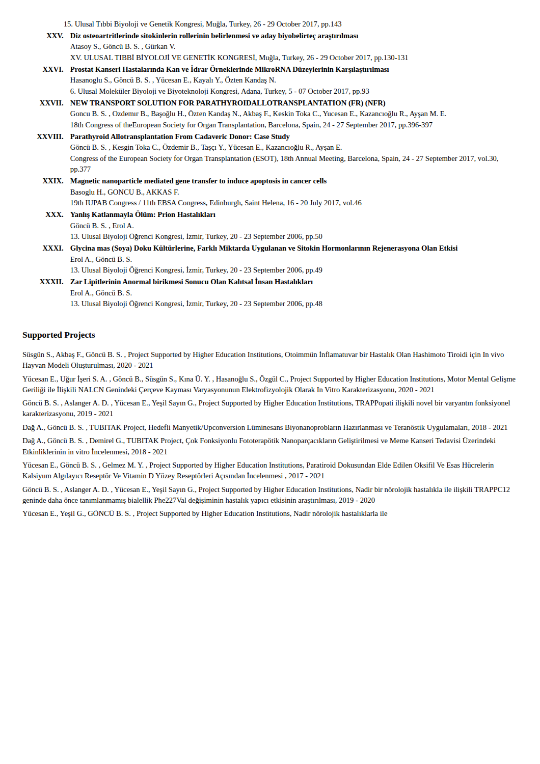15. Ulusal Tıbbi Biyoloji ve Genetik Kongresi, Muğla, Turkey, 26 - 29 October 2017, pp.143
XXV.
Diz osteoartritlerinde sitokinlerin rollerinin belirlenmesi ve aday biyobelirteç araştırılması
Atasoy S., Göncü B. S. , Gürkan V.
XV. ULUSAL TIBBİ BİYOLOJİ VE GENETİK KONGRESİ, Muğla, Turkey, 26 - 29 October 2017, pp.130-131
XXVI.
Prostat Kanseri Hastalarında Kan ve İdrar Örneklerinde MikroRNA Düzeylerinin Karşılaştırılması
Hasanoglu S., Göncü B. S. , Yücesan E., Kayalı Y., Özten Kandaş N.
6. Ulusal Moleküler Biyoloji ve Biyoteknoloji Kongresi, Adana, Turkey, 5 - 07 October 2017, pp.93
XXVII.
NEW TRANSPORT SOLUTION FOR PARATHYROIDALLOTRANSPLANTATION (FR) (NFR)
Goncu B. S. , Ozdemır B., Başoğlu H., Özten Kandaş N., Akbaş F., Keskin Toka C., Yucesan E., Kazancıoğlu R., Ayşan M. E.
18th Congress of theEuropean Society for Organ Transplantation, Barcelona, Spain, 24 - 27 September 2017, pp.396-397
XXVIII.
Parathyroid Allotransplantation From Cadaveric Donor: Case Study
Göncü B. S. , Kesgin Toka C., Özdemir B., Taşçı Y., Yücesan E., Kazancıoğlu R., Ayşan E.
Congress of the European Society for Organ Transplantation (ESOT), 18th Annual Meeting, Barcelona, Spain, 24 - 27 September 2017, vol.30, pp.377
XXIX.
Magnetic nanoparticle mediated gene transfer to induce apoptosis in cancer cells
Basoglu H., GONCU B., AKKAS F.
19th IUPAB Congress / 11th EBSA Congress, Edinburgh, Saint Helena, 16 - 20 July 2017, vol.46
XXX.
Yanlış Katlanmayla Ölüm: Prion Hastalıkları
Göncü B. S. , Erol A.
13. Ulusal Biyoloji Öğrenci Kongresi, İzmir, Turkey, 20 - 23 September 2006, pp.50
XXXI.
Glycina mas (Soya) Doku Kültürlerine, Farklı Miktarda Uygulanan ve Sitokin Hormonlarının Rejenerasyona Olan Etkisi
Erol A., Göncü B. S.
13. Ulusal Biyoloji Öğrenci Kongresi, İzmir, Turkey, 20 - 23 September 2006, pp.49
XXXII.
Zar Lipitlerinin Anormal birikmesi Sonucu Olan Kalıtsal İnsan Hastalıkları
Erol A., Göncü B. S.
13. Ulusal Biyoloji Öğrenci Kongresi, İzmir, Turkey, 20 - 23 September 2006, pp.48
Supported Projects
Süsgün S., Akbaş F., Göncü B. S. , Project Supported by Higher Education Institutions, Otoimmün İnflamatuvar bir Hastalık Olan Hashimoto Tiroidi için In vivo Hayvan Modeli Oluşturulması, 2020 - 2021
Yücesan E., Uğur İşeri S. A. , Göncü B., Süsgün S., Kına Ü. Y. , Hasanoğlu S., Özgül C., Project Supported by Higher Education Institutions, Motor Mental Gelişme Geriliği ile İlişkili NALCN Genindeki Çerçeve Kayması Varyasyonunun Elektrofizyolojik Olarak In Vitro Karakterizasyonu, 2020 - 2021
Göncü B. S. , Aslanger A. D. , Yücesan E., Yeşil Sayın G., Project Supported by Higher Education Institutions, TRAPPopati ilişkili novel bir varyantın fonksiyonel karakterizasyonu, 2019 - 2021
Dağ A., Göncü B. S. , TUBITAK Project, Hedefli Manyetik/Upconversion Lüminesans Biyonanoprobların Hazırlanması ve Teranöstik Uygulamaları, 2018 - 2021
Dağ A., Göncü B. S. , Demirel G., TUBITAK Project, Çok Fonksiyonlu Fototerapötik Nanoparçacıkların Geliştirilmesi ve Meme Kanseri Tedavisi Üzerindeki Etkinliklerinin in vitro İncelenmesi, 2018 - 2021
Yücesan E., Göncü B. S. , Gelmez M. Y. , Project Supported by Higher Education Institutions, Paratiroid Dokusundan Elde Edilen Oksifil Ve Esas Hücrelerin Kalsiyum Algılayıcı Reseptör Ve Vitamin D Yüzey Reseptörleri Açısından İncelenmesi , 2017 - 2021
Göncü B. S. , Aslanger A. D. , Yücesan E., Yeşil Sayın G., Project Supported by Higher Education Institutions, Nadir bir nörolojik hastalıkla ile ilişkili TRAPPC12 geninde daha önce tanımlanmamış bialellik Phe227Val değişiminin hastalık yapıcı etkisinin araştırılması, 2019 - 2020
Yücesan E., Yeşil G., GÖNCÜ B. S. , Project Supported by Higher Education Institutions, Nadir nörolojik hastalıklarla ile